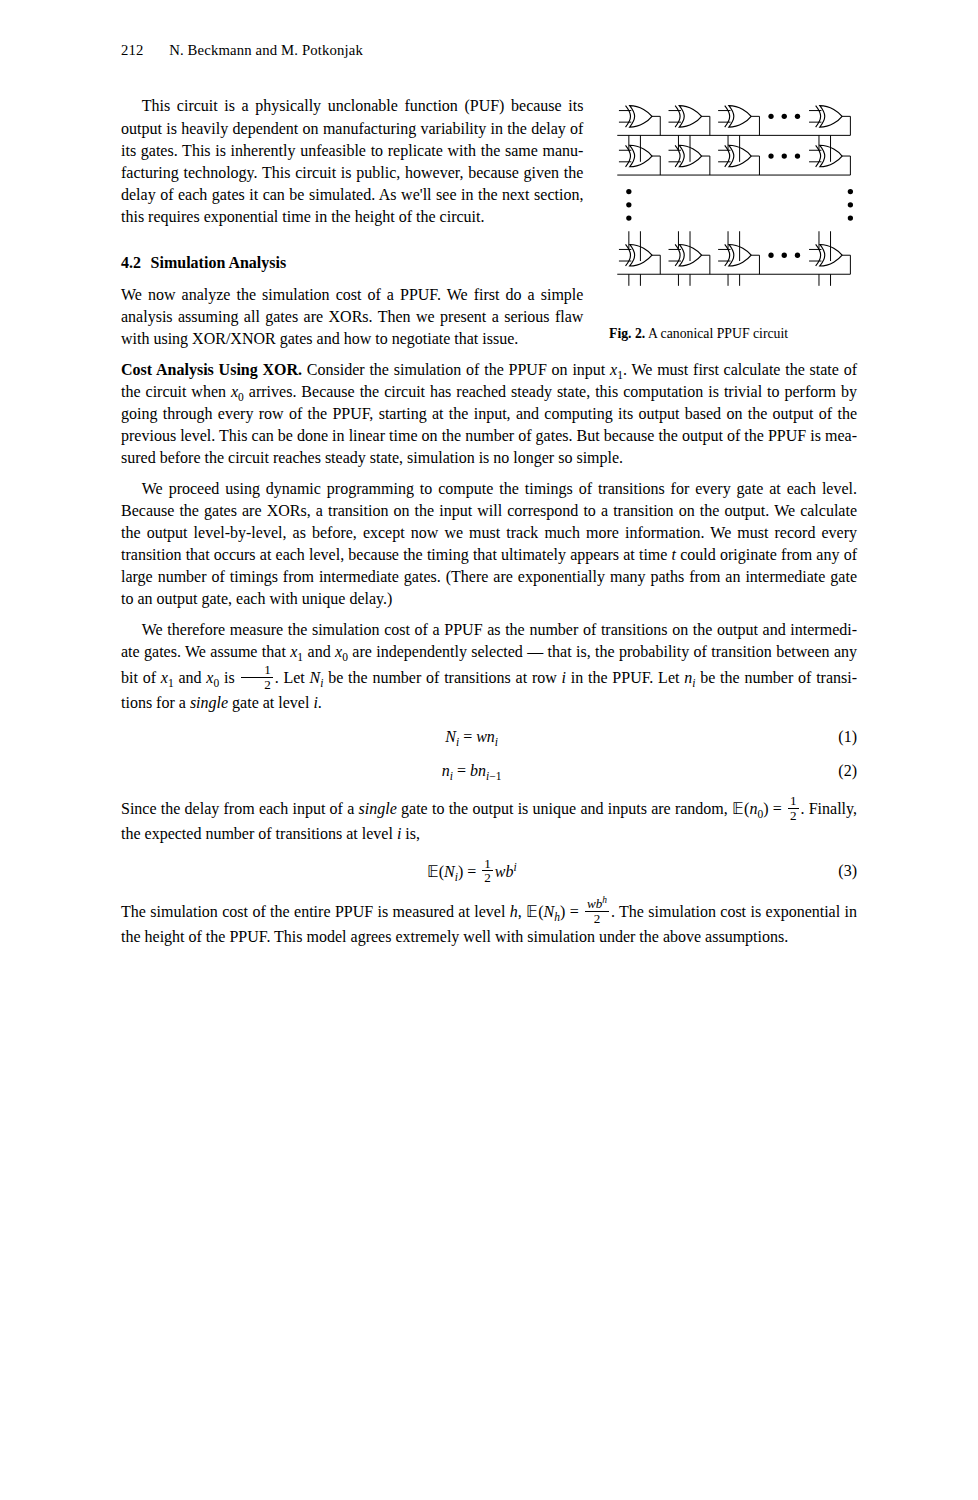212 N. Beckmann and M. Potkonjak
Canonical PPUF circuit: rows of XOR gates with interconnections
Fig. 2. A canonical PPUF circuit
This circuit is a physically unclonable function (PUF) because its output is heavily dependent on manufacturing variability in the delay of its gates. This is inherently unfeasible to replicate with the same manufacturing technology. This circuit is public, however, because given the delay of each gates it can be simulated. As we'll see in the next section, this requires exponential time in the height of the circuit.
4.2 Simulation Analysis
We now analyze the simulation cost of a PPUF. We first do a simple analysis assuming all gates are XORs. Then we present a serious flaw with using XOR/XNOR gates and how to negotiate that issue.
Cost Analysis Using XOR. Consider the simulation of the PPUF on input x1. We must first calculate the state of the circuit when x0 arrives. Because the circuit has reached steady state, this computation is trivial to perform by going through every row of the PPUF, starting at the input, and computing its output based on the output of the previous level. This can be done in linear time on the number of gates. But because the output of the PPUF is measured before the circuit reaches steady state, simulation is no longer so simple.
We proceed using dynamic programming to compute the timings of transitions for every gate at each level. Because the gates are XORs, a transition on the input will correspond to a transition on the output. We calculate the output level-by-level, as before, except now we must track much more information. We must record every transition that occurs at each level, because the timing that ultimately appears at time t could originate from any of large number of timings from intermediate gates. (There are exponentially many paths from an intermediate gate to an output gate, each with unique delay.)
We therefore measure the simulation cost of a PPUF as the number of transitions on the output and intermediate gates. We assume that x1 and x0 are independently selected — that is, the probability of transition between any bit of x1 and x0 is 12. Let Ni be the number of transitions at row i in the PPUF. Let ni be the number of transitions for a single gate at level i.
Ni = wni
(1)
ni = bni−1
(2)
Since the delay from each input of a single gate to the output is unique and inputs are random, 𝔼(n0) = 12. Finally, the expected number of transitions at level i is,
𝔼(Ni) = 12 wbi
(3)
The simulation cost of the entire PPUF is measured at level h, 𝔼(Nh) = wbh 2. The simulation cost is exponential in the height of the PPUF. This model agrees extremely well with simulation under the above assumptions.